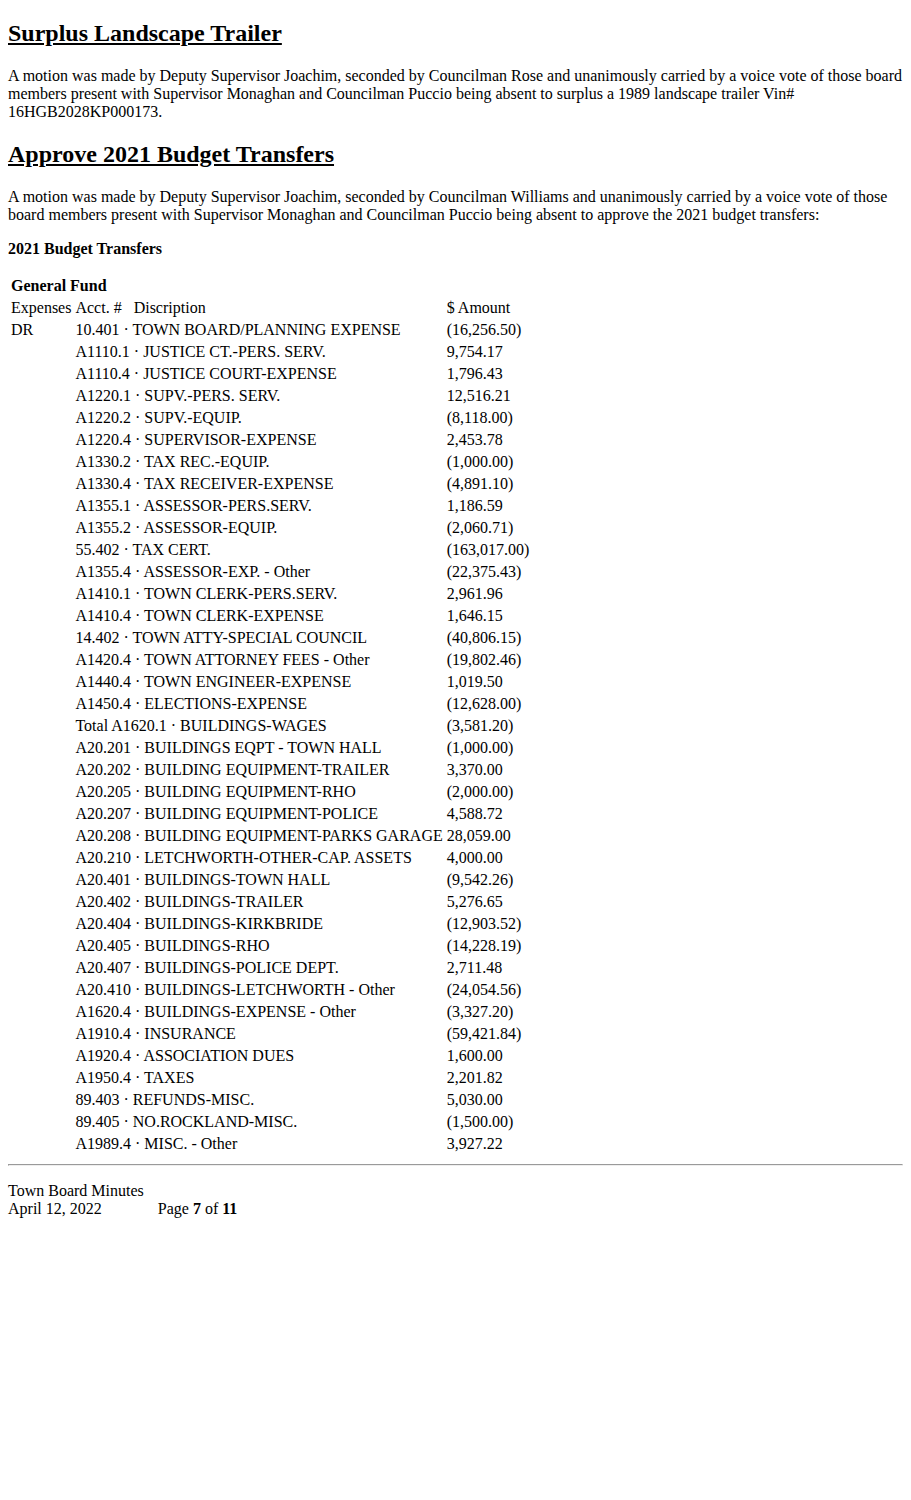Surplus Landscape Trailer
A motion was made by Deputy Supervisor Joachim, seconded by Councilman Rose and unanimously carried by a voice vote of those board members present with Supervisor Monaghan and Councilman Puccio being absent to surplus a 1989 landscape trailer Vin# 16HGB2028KP000173.
Approve 2021 Budget Transfers
A motion was made by Deputy Supervisor Joachim, seconded by Councilman Williams and unanimously carried by a voice vote of those board members present with Supervisor Monaghan and Councilman Puccio being absent to approve the 2021 budget transfers:
2021 Budget Transfers
| General Fund |
| Expenses | Acct. # Discription | $ Amount |
| DR | 10.401 · TOWN BOARD/PLANNING EXPENSE | (16,256.50) |
| | A1110.1 · JUSTICE CT.-PERS. SERV. | 9,754.17 |
| | A1110.4 · JUSTICE COURT-EXPENSE | 1,796.43 |
| | A1220.1 · SUPV.-PERS. SERV. | 12,516.21 |
| | A1220.2 · SUPV.-EQUIP. | (8,118.00) |
| | A1220.4 · SUPERVISOR-EXPENSE | 2,453.78 |
| | A1330.2 · TAX REC.-EQUIP. | (1,000.00) |
| | A1330.4 · TAX RECEIVER-EXPENSE | (4,891.10) |
| | A1355.1 · ASSESSOR-PERS.SERV. | 1,186.59 |
| | A1355.2 · ASSESSOR-EQUIP. | (2,060.71) |
| | 55.402 · TAX CERT. | (163,017.00) |
| | A1355.4 · ASSESSOR-EXP. - Other | (22,375.43) |
| | A1410.1 · TOWN CLERK-PERS.SERV. | 2,961.96 |
| | A1410.4 · TOWN CLERK-EXPENSE | 1,646.15 |
| | 14.402 · TOWN ATTY-SPECIAL COUNCIL | (40,806.15) |
| | A1420.4 · TOWN ATTORNEY FEES - Other | (19,802.46) |
| | A1440.4 · TOWN ENGINEER-EXPENSE | 1,019.50 |
| | A1450.4 · ELECTIONS-EXPENSE | (12,628.00) |
| | Total A1620.1 · BUILDINGS-WAGES | (3,581.20) |
| | A20.201 · BUILDINGS EQPT - TOWN HALL | (1,000.00) |
| | A20.202 · BUILDING EQUIPMENT-TRAILER | 3,370.00 |
| | A20.205 · BUILDING EQUIPMENT-RHO | (2,000.00) |
| | A20.207 · BUILDING EQUIPMENT-POLICE | 4,588.72 |
| | A20.208 · BUILDING EQUIPMENT-PARKS GARAGE | 28,059.00 |
| | A20.210 · LETCHWORTH-OTHER-CAP. ASSETS | 4,000.00 |
| | A20.401 · BUILDINGS-TOWN HALL | (9,542.26) |
| | A20.402 · BUILDINGS-TRAILER | 5,276.65 |
| | A20.404 · BUILDINGS-KIRKBRIDE | (12,903.52) |
| | A20.405 · BUILDINGS-RHO | (14,228.19) |
| | A20.407 · BUILDINGS-POLICE DEPT. | 2,711.48 |
| | A20.410 · BUILDINGS-LETCHWORTH - Other | (24,054.56) |
| | A1620.4 · BUILDINGS-EXPENSE - Other | (3,327.20) |
| | A1910.4 · INSURANCE | (59,421.84) |
| | A1920.4 · ASSOCIATION DUES | 1,600.00 |
| | A1950.4 · TAXES | 2,201.82 |
| | 89.403 · REFUNDS-MISC. | 5,030.00 |
| | 89.405 · NO.ROCKLAND-MISC. | (1,500.00) |
| | A1989.4 · MISC. - Other | 3,927.22 |
Town Board Minutes
April 12, 2022 Page 7 of 11